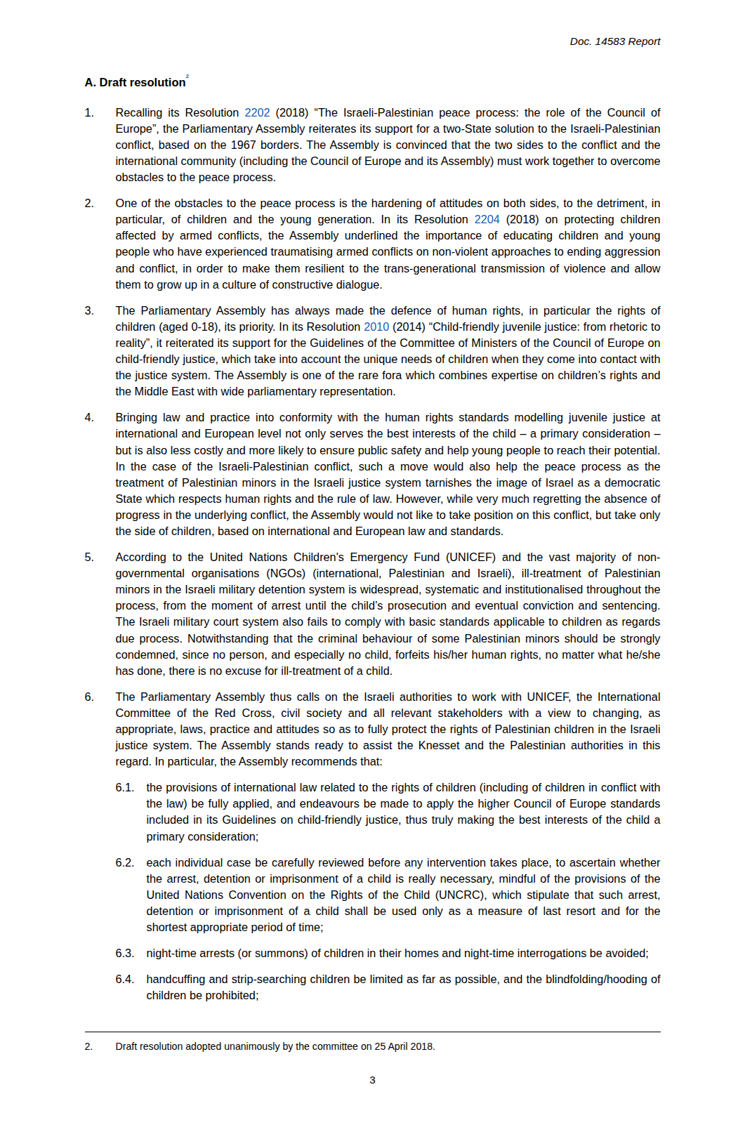Doc. 14583 Report
A. Draft resolution2
1. Recalling its Resolution 2202 (2018) “The Israeli-Palestinian peace process: the role of the Council of Europe”, the Parliamentary Assembly reiterates its support for a two-State solution to the Israeli-Palestinian conflict, based on the 1967 borders. The Assembly is convinced that the two sides to the conflict and the international community (including the Council of Europe and its Assembly) must work together to overcome obstacles to the peace process.
2. One of the obstacles to the peace process is the hardening of attitudes on both sides, to the detriment, in particular, of children and the young generation. In its Resolution 2204 (2018) on protecting children affected by armed conflicts, the Assembly underlined the importance of educating children and young people who have experienced traumatising armed conflicts on non-violent approaches to ending aggression and conflict, in order to make them resilient to the trans-generational transmission of violence and allow them to grow up in a culture of constructive dialogue.
3. The Parliamentary Assembly has always made the defence of human rights, in particular the rights of children (aged 0-18), its priority. In its Resolution 2010 (2014) “Child-friendly juvenile justice: from rhetoric to reality”, it reiterated its support for the Guidelines of the Committee of Ministers of the Council of Europe on child-friendly justice, which take into account the unique needs of children when they come into contact with the justice system. The Assembly is one of the rare fora which combines expertise on children’s rights and the Middle East with wide parliamentary representation.
4. Bringing law and practice into conformity with the human rights standards modelling juvenile justice at international and European level not only serves the best interests of the child – a primary consideration – but is also less costly and more likely to ensure public safety and help young people to reach their potential. In the case of the Israeli-Palestinian conflict, such a move would also help the peace process as the treatment of Palestinian minors in the Israeli justice system tarnishes the image of Israel as a democratic State which respects human rights and the rule of law. However, while very much regretting the absence of progress in the underlying conflict, the Assembly would not like to take position on this conflict, but take only the side of children, based on international and European law and standards.
5. According to the United Nations Children's Emergency Fund (UNICEF) and the vast majority of non-governmental organisations (NGOs) (international, Palestinian and Israeli), ill-treatment of Palestinian minors in the Israeli military detention system is widespread, systematic and institutionalised throughout the process, from the moment of arrest until the child’s prosecution and eventual conviction and sentencing. The Israeli military court system also fails to comply with basic standards applicable to children as regards due process. Notwithstanding that the criminal behaviour of some Palestinian minors should be strongly condemned, since no person, and especially no child, forfeits his/her human rights, no matter what he/she has done, there is no excuse for ill-treatment of a child.
6. The Parliamentary Assembly thus calls on the Israeli authorities to work with UNICEF, the International Committee of the Red Cross, civil society and all relevant stakeholders with a view to changing, as appropriate, laws, practice and attitudes so as to fully protect the rights of Palestinian children in the Israeli justice system. The Assembly stands ready to assist the Knesset and the Palestinian authorities in this regard. In particular, the Assembly recommends that:
6.1. the provisions of international law related to the rights of children (including of children in conflict with the law) be fully applied, and endeavours be made to apply the higher Council of Europe standards included in its Guidelines on child-friendly justice, thus truly making the best interests of the child a primary consideration;
6.2. each individual case be carefully reviewed before any intervention takes place, to ascertain whether the arrest, detention or imprisonment of a child is really necessary, mindful of the provisions of the United Nations Convention on the Rights of the Child (UNCRC), which stipulate that such arrest, detention or imprisonment of a child shall be used only as a measure of last resort and for the shortest appropriate period of time;
6.3. night-time arrests (or summons) of children in their homes and night-time interrogations be avoided;
6.4. handcuffing and strip-searching children be limited as far as possible, and the blindfolding/hooding of children be prohibited;
2. Draft resolution adopted unanimously by the committee on 25 April 2018.
3